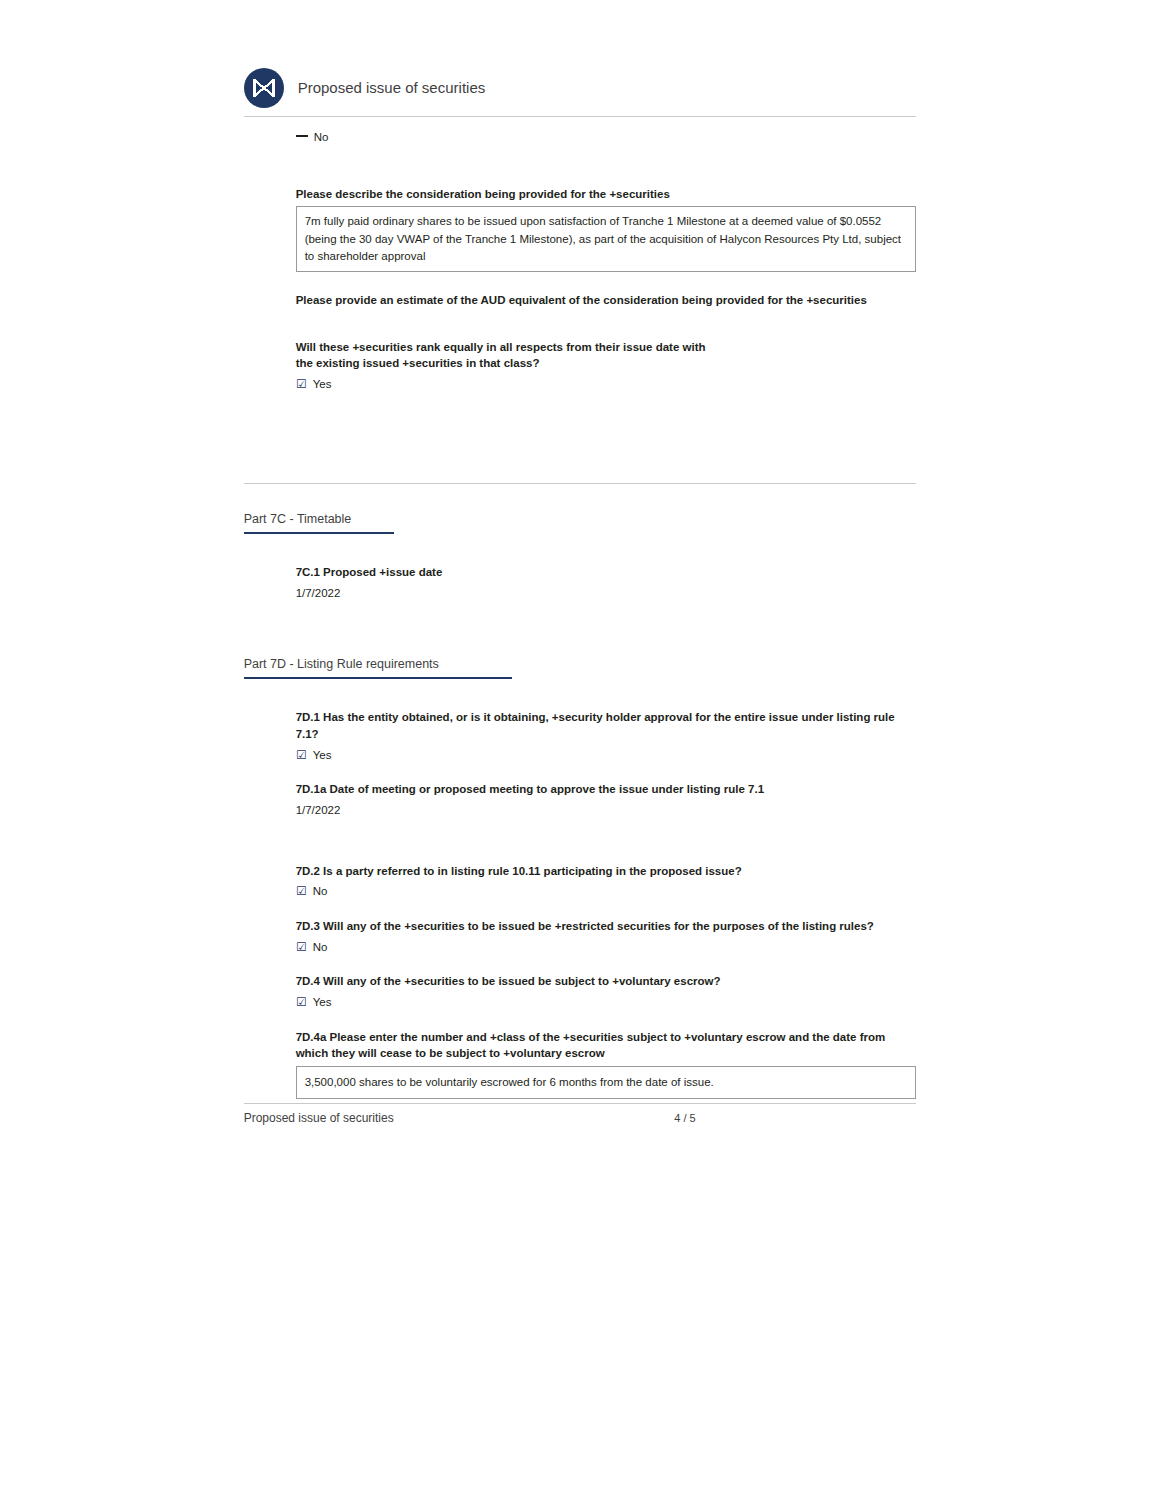Proposed issue of securities
No
Please describe the consideration being provided for the +securities
7m fully paid ordinary shares to be issued upon satisfaction of Tranche 1 Milestone at a deemed value of $0.0552 (being the 30 day VWAP of the Tranche 1 Milestone), as part of the acquisition of Halycon Resources Pty Ltd, subject to shareholder approval
Please provide an estimate of the AUD equivalent of the consideration being provided for the +securities
Will these +securities rank equally in all respects from their issue date with
the existing issued +securities in that class?
☑Yes
Part 7C - Timetable
7C.1 Proposed +issue date
1/7/2022
Part 7D - Listing Rule requirements
7D.1 Has the entity obtained, or is it obtaining, +security holder approval for the entire issue under listing rule 7.1?
☑Yes
7D.1a Date of meeting or proposed meeting to approve the issue under listing rule 7.1
1/7/2022
7D.2 Is a party referred to in listing rule 10.11 participating in the proposed issue?
☑No
7D.3 Will any of the +securities to be issued be +restricted securities for the purposes of the listing rules?
☑No
7D.4 Will any of the +securities to be issued be subject to +voluntary escrow?
☑Yes
7D.4a Please enter the number and +class of the +securities subject to +voluntary escrow and the date from which they will cease to be subject to +voluntary escrow
3,500,000 shares to be voluntarily escrowed for 6 months from the date of issue.
Proposed issue of securities
4 / 5